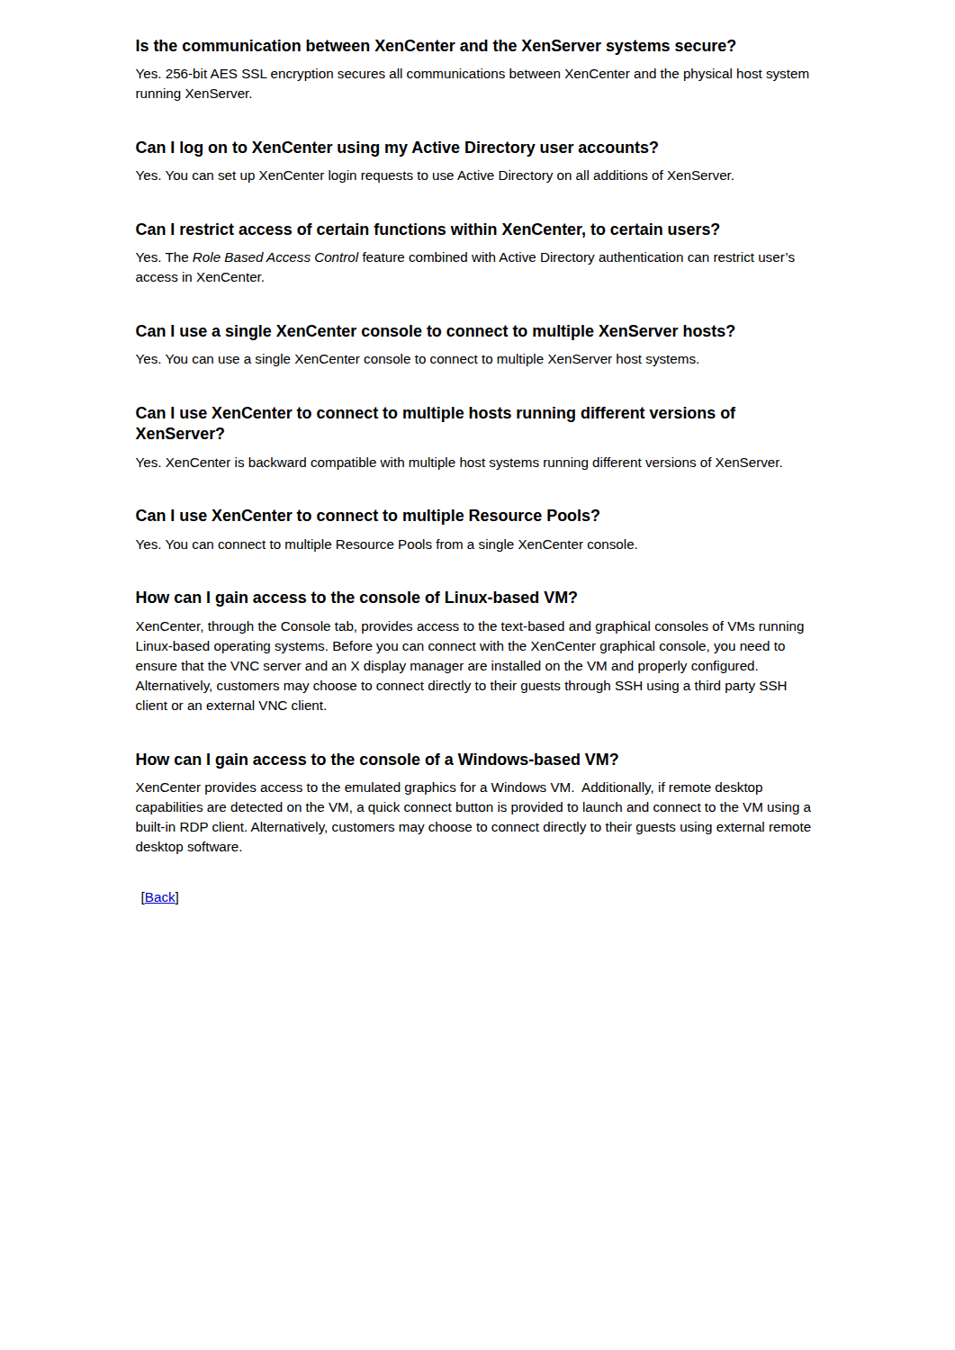Is the communication between XenCenter and the XenServer systems secure?
Yes. 256-bit AES SSL encryption secures all communications between XenCenter and the physical host system running XenServer.
Can I log on to XenCenter using my Active Directory user accounts?
Yes. You can set up XenCenter login requests to use Active Directory on all additions of XenServer.
Can I restrict access of certain functions within XenCenter, to certain users?
Yes. The Role Based Access Control feature combined with Active Directory authentication can restrict user’s access in XenCenter.
Can I use a single XenCenter console to connect to multiple XenServer hosts?
Yes. You can use a single XenCenter console to connect to multiple XenServer host systems.
Can I use XenCenter to connect to multiple hosts running different versions of XenServer?
Yes. XenCenter is backward compatible with multiple host systems running different versions of XenServer.
Can I use XenCenter to connect to multiple Resource Pools?
Yes. You can connect to multiple Resource Pools from a single XenCenter console.
How can I gain access to the console of Linux-based VM?
XenCenter, through the Console tab, provides access to the text-based and graphical consoles of VMs running Linux-based operating systems. Before you can connect with the XenCenter graphical console, you need to ensure that the VNC server and an X display manager are installed on the VM and properly configured. Alternatively, customers may choose to connect directly to their guests through SSH using a third party SSH client or an external VNC client.
How can I gain access to the console of a Windows-based VM?
XenCenter provides access to the emulated graphics for a Windows VM. Additionally, if remote desktop capabilities are detected on the VM, a quick connect button is provided to launch and connect to the VM using a built-in RDP client. Alternatively, customers may choose to connect directly to their guests using external remote desktop software.
[Back]